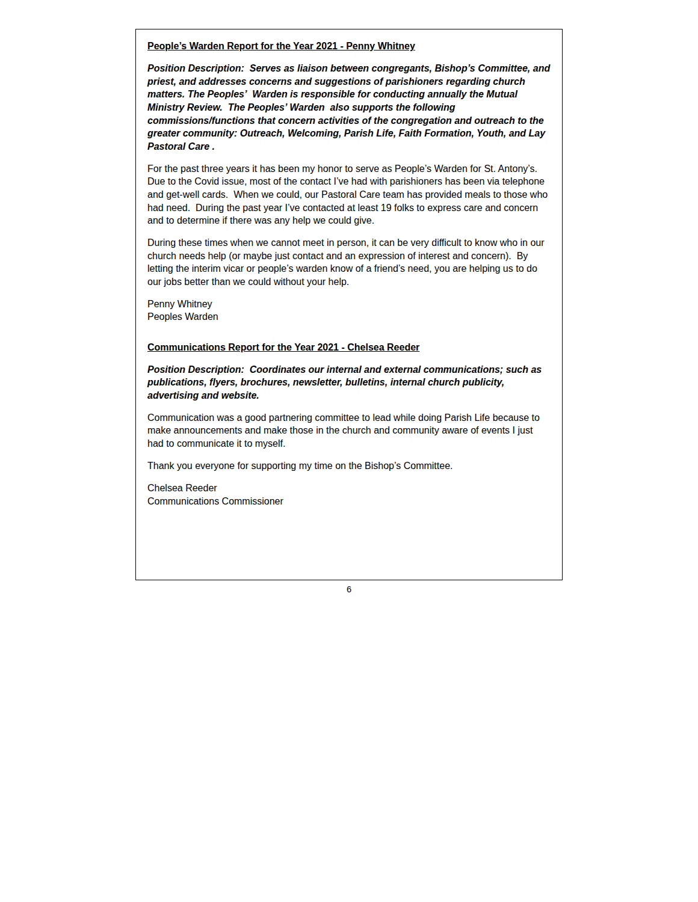People’s Warden Report for the Year 2021 - Penny Whitney
Position Description: Serves as liaison between congregants, Bishop’s Committee, and priest, and addresses concerns and suggestions of parishioners regarding church matters. The Peoples’ Warden is responsible for conducting annually the Mutual Ministry Review. The Peoples’ Warden also supports the following commissions/functions that concern activities of the congregation and outreach to the greater community: Outreach, Welcoming, Parish Life, Faith Formation, Youth, and Lay Pastoral Care .
For the past three years it has been my honor to serve as People’s Warden for St. Antony’s. Due to the Covid issue, most of the contact I’ve had with parishioners has been via telephone and get-well cards. When we could, our Pastoral Care team has provided meals to those who had need. During the past year I’ve contacted at least 19 folks to express care and concern and to determine if there was any help we could give.
During these times when we cannot meet in person, it can be very difficult to know who in our church needs help (or maybe just contact and an expression of interest and concern). By letting the interim vicar or people’s warden know of a friend’s need, you are helping us to do our jobs better than we could without your help.
Penny Whitney
Peoples Warden
Communications Report for the Year 2021 - Chelsea Reeder
Position Description: Coordinates our internal and external communications; such as publications, flyers, brochures, newsletter, bulletins, internal church publicity, advertising and website.
Communication was a good partnering committee to lead while doing Parish Life because to make announcements and make those in the church and community aware of events I just had to communicate it to myself.
Thank you everyone for supporting my time on the Bishop’s Committee.
Chelsea Reeder
Communications Commissioner
6